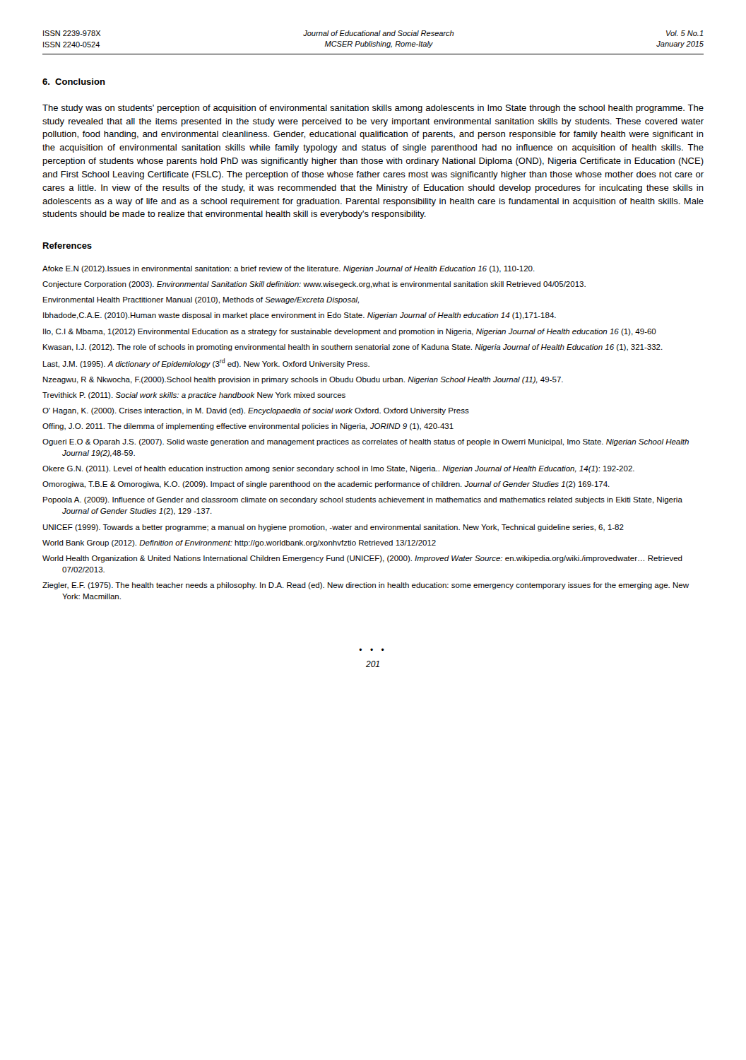ISSN 2239-978X
ISSN 2240-0524
Journal of Educational and Social Research
MCSER Publishing, Rome-Italy
Vol. 5 No.1
January 2015
6. Conclusion
The study was on students' perception of acquisition of environmental sanitation skills among adolescents in Imo State through the school health programme. The study revealed that all the items presented in the study were perceived to be very important environmental sanitation skills by students. These covered water pollution, food handing, and environmental cleanliness. Gender, educational qualification of parents, and person responsible for family health were significant in the acquisition of environmental sanitation skills while family typology and status of single parenthood had no influence on acquisition of health skills. The perception of students whose parents hold PhD was significantly higher than those with ordinary National Diploma (OND), Nigeria Certificate in Education (NCE) and First School Leaving Certificate (FSLC). The perception of those whose father cares most was significantly higher than those whose mother does not care or cares a little. In view of the results of the study, it was recommended that the Ministry of Education should develop procedures for inculcating these skills in adolescents as a way of life and as a school requirement for graduation. Parental responsibility in health care is fundamental in acquisition of health skills. Male students should be made to realize that environmental health skill is everybody's responsibility.
References
Afoke E.N (2012).Issues in environmental sanitation: a brief review of the literature. Nigerian Journal of Health Education 16 (1), 110-120.
Conjecture Corporation (2003). Environmental Sanitation Skill definition: www.wisegeck.org,what is environmental sanitation skill Retrieved 04/05/2013.
Environmental Health Practitioner Manual (2010), Methods of Sewage/Excreta Disposal,
Ibhadode,C.A.E. (2010).Human waste disposal in market place environment in Edo State. Nigerian Journal of Health education 14 (1),171-184.
Ilo, C.I & Mbama, 1(2012) Environmental Education as a strategy for sustainable development and promotion in Nigeria, Nigerian Journal of Health education 16 (1), 49-60
Kwasan, I.J. (2012). The role of schools in promoting environmental health in southern senatorial zone of Kaduna State. Nigeria Journal of Health Education 16 (1), 321-332.
Last, J.M. (1995). A dictionary of Epidemiology (3rd ed). New York. Oxford University Press.
Nzeagwu, R & Nkwocha, F.(2000).School health provision in primary schools in Obudu Obudu urban. Nigerian School Health Journal (11), 49-57.
Trevithick P. (2011). Social work skills: a practice handbook New York mixed sources
O' Hagan, K. (2000). Crises interaction, in M. David (ed). Encyclopaedia of social work Oxford. Oxford University Press
Offing, J.O. 2011. The dilemma of implementing effective environmental policies in Nigeria, JORIND 9 (1), 420-431
Ogueri E.O & Oparah J.S. (2007). Solid waste generation and management practices as correlates of health status of people in Owerri Municipal, Imo State. Nigerian School Health Journal 19(2), 48-59.
Okere G.N. (2011). Level of health education instruction among senior secondary school in Imo State, Nigeria.. Nigerian Journal of Health Education, 14(1): 192-202.
Omorogiwa, T.B.E & Omorogiwa, K.O. (2009). Impact of single parenthood on the academic performance of children. Journal of Gender Studies 1(2) 169-174.
Popoola A. (2009). Influence of Gender and classroom climate on secondary school students achievement in mathematics and mathematics related subjects in Ekiti State, Nigeria Journal of Gender Studies 1(2), 129 -137.
UNICEF (1999). Towards a better programme; a manual on hygiene promotion, -water and environmental sanitation. New York, Technical guideline series, 6, 1-82
World Bank Group (2012). Definition of Environment: http://go.worldbank.org/xonhvfztio Retrieved 13/12/2012
World Health Organization & United Nations International Children Emergency Fund (UNICEF), (2000). Improved Water Source: en.wikipedia.org/wiki./improvedwater… Retrieved 07/02/2013.
Ziegler, E.F. (1975). The health teacher needs a philosophy. In D.A. Read (ed). New direction in health education: some emergency contemporary issues for the emerging age. New York: Macmillan.
• • •
201